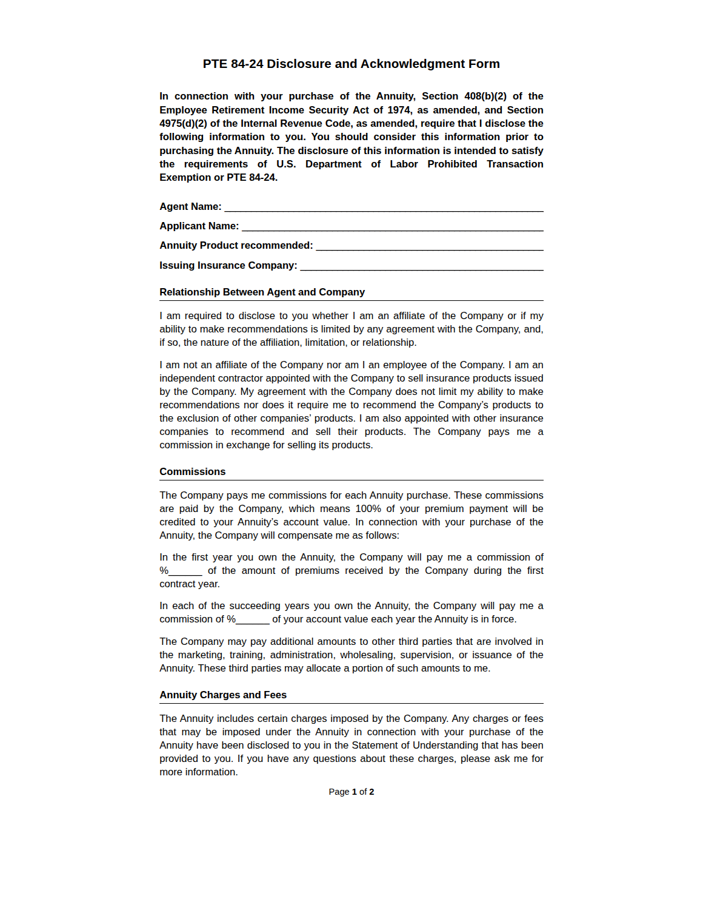PTE 84-24 Disclosure and Acknowledgment Form
In connection with your purchase of the Annuity, Section 408(b)(2) of the Employee Retirement Income Security Act of 1974, as amended, and Section 4975(d)(2) of the Internal Revenue Code, as amended, require that I disclose the following information to you. You should consider this information prior to purchasing the Annuity. The disclosure of this information is intended to satisfy the requirements of U.S. Department of Labor Prohibited Transaction Exemption or PTE 84-24.
Agent Name: _______________________________________________________________
Applicant Name: ___________________________________________________________
Annuity Product recommended: _______________________________________________ (the “Annuity”)
Issuing Insurance Company: __________________________________________________ (the “Company”)
Relationship Between Agent and Company
I am required to disclose to you whether I am an affiliate of the Company or if my ability to make recommendations is limited by any agreement with the Company, and, if so, the nature of the affiliation, limitation, or relationship.
I am not an affiliate of the Company nor am I an employee of the Company. I am an independent contractor appointed with the Company to sell insurance products issued by the Company. My agreement with the Company does not limit my ability to make recommendations nor does it require me to recommend the Company’s products to the exclusion of other companies’ products. I am also appointed with other insurance companies to recommend and sell their products. The Company pays me a commission in exchange for selling its products.
Commissions
The Company pays me commissions for each Annuity purchase. These commissions are paid by the Company, which means 100% of your premium payment will be credited to your Annuity’s account value. In connection with your purchase of the Annuity, the Company will compensate me as follows:
In the first year you own the Annuity, the Company will pay me a commission of %______ of the amount of premiums received by the Company during the first contract year.
In each of the succeeding years you own the Annuity, the Company will pay me a commission of %______ of your account value each year the Annuity is in force.
The Company may pay additional amounts to other third parties that are involved in the marketing, training, administration, wholesaling, supervision, or issuance of the Annuity. These third parties may allocate a portion of such amounts to me.
Annuity Charges and Fees
The Annuity includes certain charges imposed by the Company. Any charges or fees that may be imposed under the Annuity in connection with your purchase of the Annuity have been disclosed to you in the Statement of Understanding that has been provided to you. If you have any questions about these charges, please ask me for more information.
Page 1 of 2